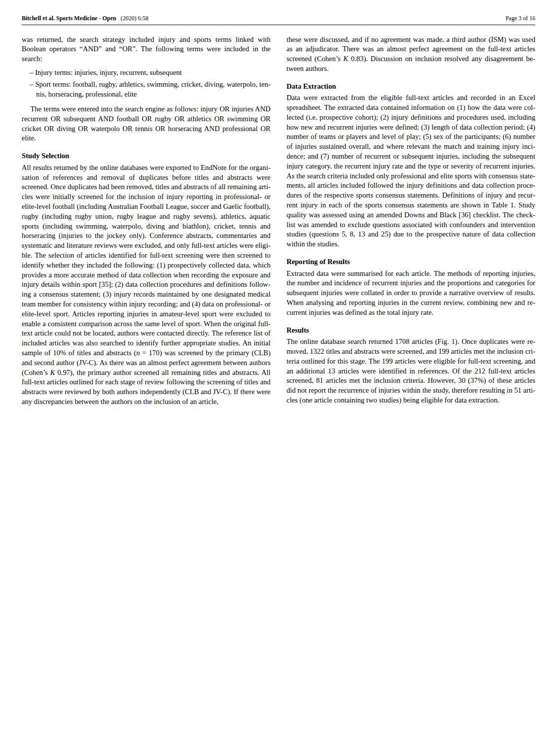Bitchell et al. Sports Medicine - Open (2020) 6:58
Page 3 of 16
was returned, the search strategy included injury and sports terms linked with Boolean operators “AND” and “OR”. The following terms were included in the search:
Injury terms: injuries, injury, recurrent, subsequent
Sport terms: football, rugby, athletics, swimming, cricket, diving, waterpolo, tennis, horseracing, professional, elite
The terms were entered into the search engine as follows: injury OR injuries AND recurrent OR subsequent AND football OR rugby OR athletics OR swimming OR cricket OR diving OR waterpolo OR tennis OR horseracing AND professional OR elite.
Study Selection
All results returned by the online databases were exported to EndNote for the organisation of references and removal of duplicates before titles and abstracts were screened. Once duplicates had been removed, titles and abstracts of all remaining articles were initially screened for the inclusion of injury reporting in professional- or elite-level football (including Australian Football League, soccer and Gaelic football), rugby (including rugby union, rugby league and rugby sevens), athletics, aquatic sports (including swimming, waterpolo, diving and biathlon), cricket, tennis and horseracing (injuries to the jockey only). Conference abstracts, commentaries and systematic and literature reviews were excluded, and only full-text articles were eligible. The selection of articles identified for full-text screening were then screened to identify whether they included the following: (1) prospectively collected data, which provides a more accurate method of data collection when recording the exposure and injury details within sport [35]; (2) data collection procedures and definitions following a consensus statement; (3) injury records maintained by one designated medical team member for consistency within injury recording; and (4) data on professional- or elite-level sport. Articles reporting injuries in amateur-level sport were excluded to enable a consistent comparison across the same level of sport. When the original full-text article could not be located, authors were contacted directly. The reference list of included articles was also searched to identify further appropriate studies. An initial sample of 10% of titles and abstracts (n = 170) was screened by the primary (CLB) and second author (JV-C). As there was an almost perfect agreement between authors (Cohen’s K 0.97), the primary author screened all remaining titles and abstracts. All full-text articles outlined for each stage of review following the screening of titles and abstracts were reviewed by both authors independently (CLB and JV-C). If there were any discrepancies between the authors on the inclusion of an article,
these were discussed, and if no agreement was made, a third author (ISM) was used as an adjudicator. There was an almost perfect agreement on the full-text articles screened (Cohen’s K 0.83). Discussion on inclusion resolved any disagreement between authors.
Data Extraction
Data were extracted from the eligible full-text articles and recorded in an Excel spreadsheet. The extracted data contained information on (1) how the data were collected (i.e. prospective cohort); (2) injury definitions and procedures used, including how new and recurrent injuries were defined; (3) length of data collection period; (4) number of teams or players and level of play; (5) sex of the participants; (6) number of injuries sustained overall, and where relevant the match and training injury incidence; and (7) number of recurrent or subsequent injuries, including the subsequent injury category, the recurrent injury rate and the type or severity of recurrent injuries. As the search criteria included only professional and elite sports with consensus statements, all articles included followed the injury definitions and data collection procedures of the respective sports consensus statements. Definitions of injury and recurrent injury in each of the sports consensus statements are shown in Table 1. Study quality was assessed using an amended Downs and Black [36] checklist. The checklist was amended to exclude questions associated with confounders and intervention studies (questions 5, 8, 13 and 25) due to the prospective nature of data collection within the studies.
Reporting of Results
Extracted data were summarised for each article. The methods of reporting injuries, the number and incidence of recurrent injuries and the proportions and categories for subsequent injuries were collated in order to provide a narrative overview of results. When analysing and reporting injuries in the current review, combining new and recurrent injuries was defined as the total injury rate.
Results
The online database search returned 1708 articles (Fig. 1). Once duplicates were removed, 1322 titles and abstracts were screened, and 199 articles met the inclusion criteria outlined for this stage. The 199 articles were eligible for full-text screening, and an additional 13 articles were identified in references. Of the 212 full-text articles screened, 81 articles met the inclusion criteria. However, 30 (37%) of these articles did not report the recurrence of injuries within the study, therefore resulting in 51 articles (one article containing two studies) being eligible for data extraction.